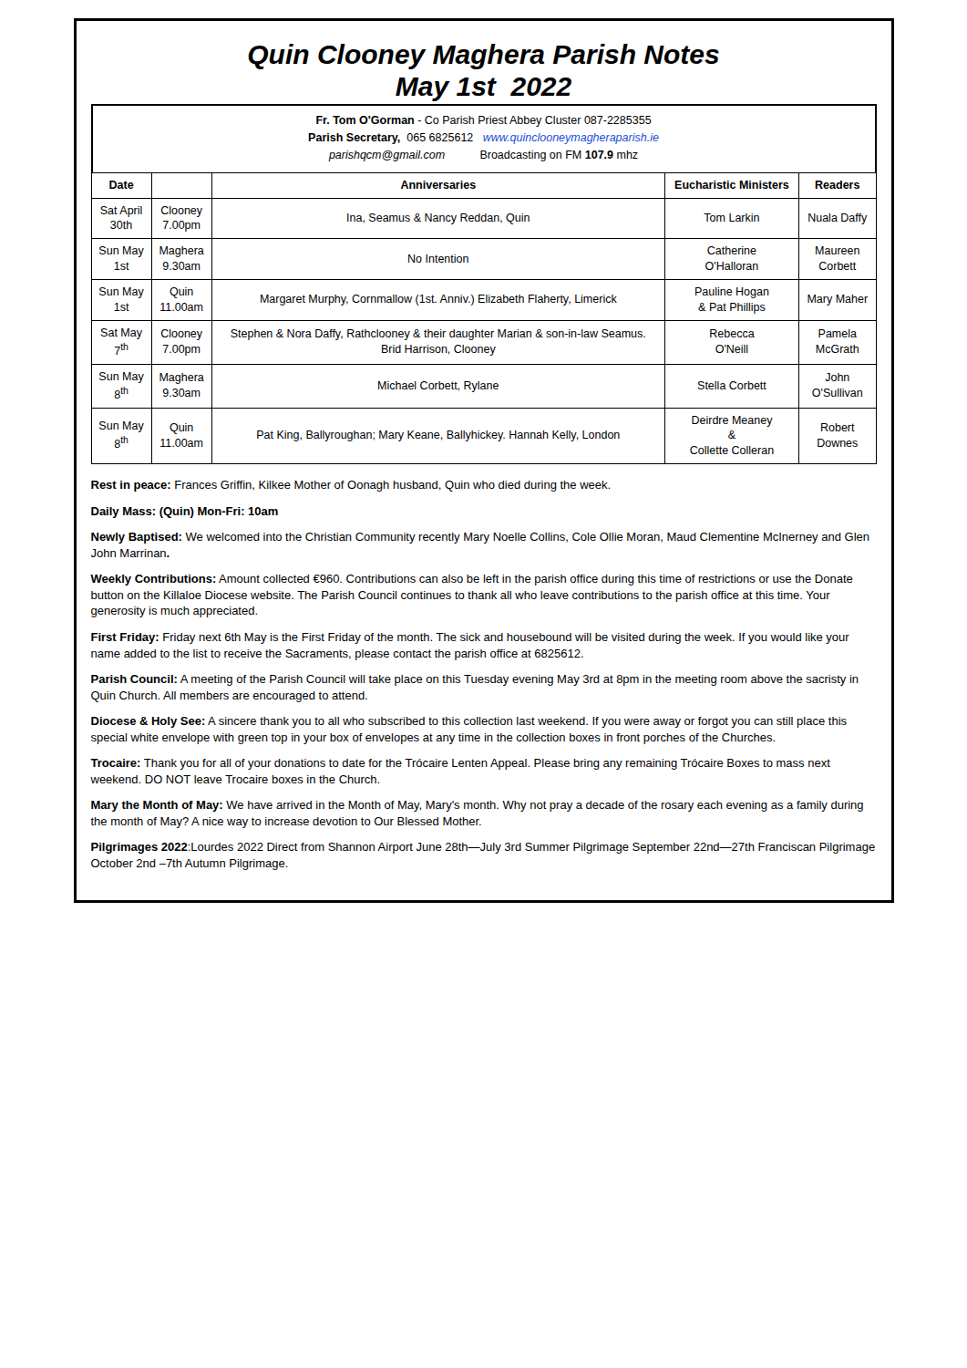Quin Clooney Maghera Parish Notes
May 1st 2022
Fr. Tom O'Gorman - Co Parish Priest Abbey Cluster 087-2285355
Parish Secretary, 065 6825612 www.quinclooneymagheraparish.ie
parishqcm@gmail.com Broadcasting on FM 107.9 mhz
| Date | | Anniversaries | Eucharistic Ministers | Readers |
| --- | --- | --- | --- | --- |
| Sat April 30th | Clooney 7.00pm | Ina, Seamus & Nancy Reddan, Quin | Tom Larkin | Nuala Daffy |
| Sun May 1st | Maghera 9.30am | No Intention | Catherine O'Halloran | Maureen Corbett |
| Sun May 1st | Quin 11.00am | Margaret Murphy, Cornmallow (1st. Anniv.) Elizabeth Flaherty, Limerick | Pauline Hogan & Pat Phillips | Mary Maher |
| Sat May 7 th | Clooney 7.00pm | Stephen & Nora Daffy, Rathclooney & their daughter Marian & son-in-law Seamus. Brid Harrison, Clooney | Rebecca O'Neill | Pamela McGrath |
| Sun May 8 th | Maghera 9.30am | Michael Corbett, Rylane | Stella Corbett | John O'Sullivan |
| Sun May 8 th | Quin 11.00am | Pat King, Ballyroughan; Mary Keane, Ballyhickey. Hannah Kelly, London | Deirdre Meaney & Collette Colleran | Robert Downes |
Rest in peace: Frances Griffin, Kilkee Mother of Oonagh husband, Quin who died during the week.
Daily Mass: (Quin) Mon-Fri: 10am
Newly Baptised: We welcomed into the Christian Community recently Mary Noelle Collins, Cole Ollie Moran, Maud Clementine McInerney and Glen John Marrinan.
Weekly Contributions: Amount collected €960. Contributions can also be left in the parish office during this time of restrictions or use the Donate button on the Killaloe Diocese website. The Parish Council continues to thank all who leave contributions to the parish office at this time. Your generosity is much appreciated.
First Friday: Friday next 6th May is the First Friday of the month. The sick and housebound will be visited during the week. If you would like your name added to the list to receive the Sacraments, please contact the parish office at 6825612.
Parish Council: A meeting of the Parish Council will take place on this Tuesday evening May 3rd at 8pm in the meeting room above the sacristy in Quin Church. All members are encouraged to attend.
Diocese & Holy See: A sincere thank you to all who subscribed to this collection last weekend. If you were away or forgot you can still place this special white envelope with green top in your box of envelopes at any time in the collection boxes in front porches of the Churches.
Trocaire: Thank you for all of your donations to date for the Trócaire Lenten Appeal. Please bring any remaining Trócaire Boxes to mass next weekend. DO NOT leave Trocaire boxes in the Church.
Mary the Month of May: We have arrived in the Month of May, Mary's month. Why not pray a decade of the rosary each evening as a family during the month of May? A nice way to increase devotion to Our Blessed Mother.
Pilgrimages 2022:Lourdes 2022 Direct from Shannon Airport June 28th—July 3rd Summer Pilgrimage September 22nd—27th Franciscan Pilgrimage October 2nd –7th Autumn Pilgrimage.